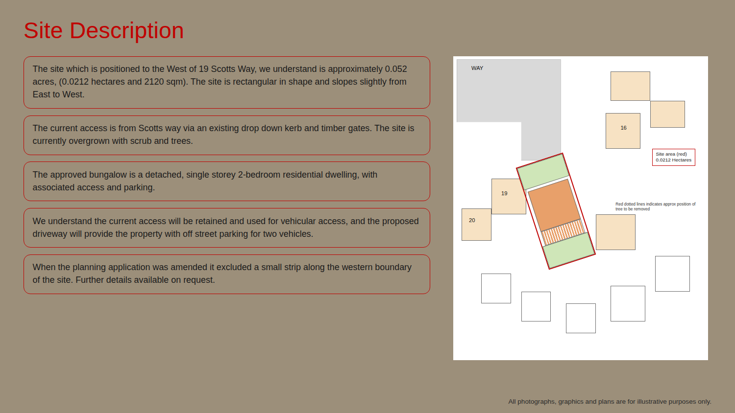Site Description
The site which is positioned to the West of 19 Scotts Way, we understand is approximately 0.052 acres, (0.0212 hectares and 2120 sqm). The site is rectangular in shape and slopes slightly from East to West.
The current access is from Scotts way via an existing drop down kerb and timber gates. The site is currently overgrown with scrub and trees.
The approved bungalow is a detached, single storey 2-bedroom residential dwelling, with associated access and parking.
We understand the current access will be retained and used for vehicular access, and the proposed driveway will provide the property with off street parking for two vehicles.
When the planning application was amended it excluded a small strip along the western boundary of the site. Further details available on request.
WAY
16
19
20
Site area (red)
0.0212 Hectares
Red dotted lines indicates approx position of tree to be removed
All photographs, graphics and plans are for illustrative purposes only.